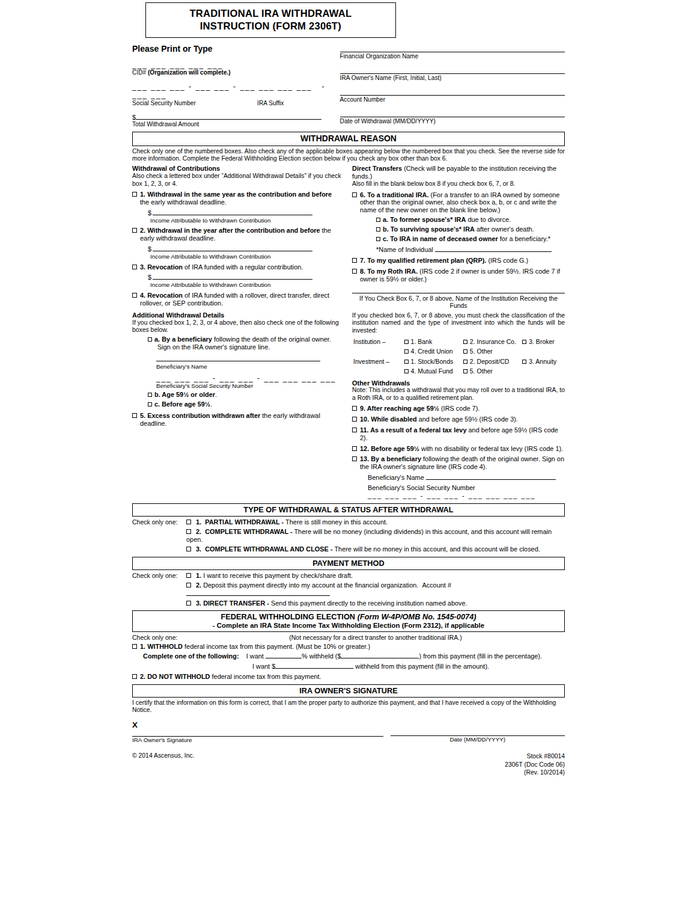TRADITIONAL IRA WITHDRAWAL
INSTRUCTION (FORM 2306T)
Please Print or Type
___ ___ ___ ___ ___
CID# (Organization will complete.)
___ ___ ___ - ___ ___ - ___ ___ ___ ___ - ___ ___
Social Security Number IRA Suffix
$
Total Withdrawal Amount
Financial Organization Name
IRA Owner's Name (First, Initial, Last)
Account Number
Date of Withdrawal (MM/DD/YYYY)
WITHDRAWAL REASON
Check only one of the numbered boxes. Also check any of the applicable boxes appearing below the numbered box that you check. See the reverse side for more information. Complete the Federal Withholding Election section below if you check any box other than box 6.
Withdrawal of Contributions
Also check a lettered box under “Additional Withdrawal Details” if you check box 1, 2, 3, or 4.
1. Withdrawal in the same year as the contribution and before the early withdrawal deadline.
$
Income Attributable to Withdrawn Contribution
2. Withdrawal in the year after the contribution and before the early withdrawal deadline.
$
Income Attributable to Withdrawn Contribution
3. Revocation of IRA funded with a regular contribution.
$
Income Attributable to Withdrawn Contribution
4. Revocation of IRA funded with a rollover, direct transfer, direct rollover, or SEP contribution.
Additional Withdrawal Details
If you checked box 1, 2, 3, or 4 above, then also check one of the following boxes below.
a. By a beneficiary following the death of the original owner.
Sign on the IRA owner's signature line.
Beneficiary's Name
___ ___ ___ - ___ ___ - ___ ___ ___ ___
Beneficiary's Social Security Number
b. Age 59½ or older.
c. Before age 59½.
5. Excess contribution withdrawn after the early withdrawal deadline.
Direct Transfers (Check will be payable to the institution receiving the funds.)
Also fill in the blank below box 8 if you check box 6, 7, or 8.
6. To a traditional IRA. (For a transfer to an IRA owned by someone other than the original owner, also check box a, b, or c and write the name of the new owner on the blank line below.)
a. To former spouse's* IRA due to divorce.
b. To surviving spouse's* IRA after owner's death.
c. To IRA in name of deceased owner for a beneficiary.*
*Name of Individual
7. To my qualified retirement plan (QRP). (IRS code G.)
8. To my Roth IRA. (IRS code 2 if owner is under 59½. IRS code 7 if owner is 59½ or older.)
If You Check Box 6, 7, or 8 above, Name of the Institution Receiving the Funds
If you checked box 6, 7, or 8 above, you must check the classification of the institution named and the type of investment into which the funds will be invested:
| Institution – | 1. Bank | 2. Insurance Co. | 3. Broker |
| | 4. Credit Union | 5. Other | |
| Investment – | 1. Stock/Bonds | 2. Deposit/CD | 3. Annuity |
| | 4. Mutual Fund | 5. Other | |
Other Withdrawals
Note: This includes a withdrawal that you may roll over to a traditional IRA, to a Roth IRA, or to a qualified retirement plan.
9. After reaching age 59½ (IRS code 7).
10. While disabled and before age 59½ (IRS code 3).
11. As a result of a federal tax levy and before age 59½ (IRS code 2).
12. Before age 59½ with no disability or federal tax levy (IRS code 1).
13. By a beneficiary following the death of the original owner. Sign on the IRA owner's signature line (IRS code 4).
Beneficiary's Name
Beneficiary's Social Security Number ___ ___ ___ - ___ ___ - ___ ___ ___ ___
TYPE OF WITHDRAWAL & STATUS AFTER WITHDRAWAL
Check only one:
1. PARTIAL WITHDRAWAL - There is still money in this account.
2. COMPLETE WITHDRAWAL - There will be no money (including dividends) in this account, and this account will remain open.
3. COMPLETE WITHDRAWAL AND CLOSE - There will be no money in this account, and this account will be closed.
PAYMENT METHOD
Check only one:
1. I want to receive this payment by check/share draft.
2. Deposit this payment directly into my account at the financial organization. Account #
3. DIRECT TRANSFER - Send this payment directly to the receiving institution named above.
FEDERAL WITHHOLDING ELECTION (Form W-4P/OMB No. 1545-0074)
- Complete an IRA State Income Tax Withholding Election (Form 2312), if applicable
Check only one:
(Not necessary for a direct transfer to another traditional IRA.)
1. WITHHOLD federal income tax from this payment. (Must be 10% or greater.)
Complete one of the following: I want % withheld ($ ) from this payment (fill in the percentage).
I want $ withheld from this payment (fill in the amount).
2. DO NOT WITHHOLD federal income tax from this payment.
IRA OWNER'S SIGNATURE
I certify that the information on this form is correct, that I am the proper party to authorize this payment, and that I have received a copy of the Withholding Notice.
X
IRA Owner's Signature
Date (MM/DD/YYYY)
© 2014 Ascensus, Inc.
Stock #80014
2306T (Doc Code 06)
(Rev. 10/2014)